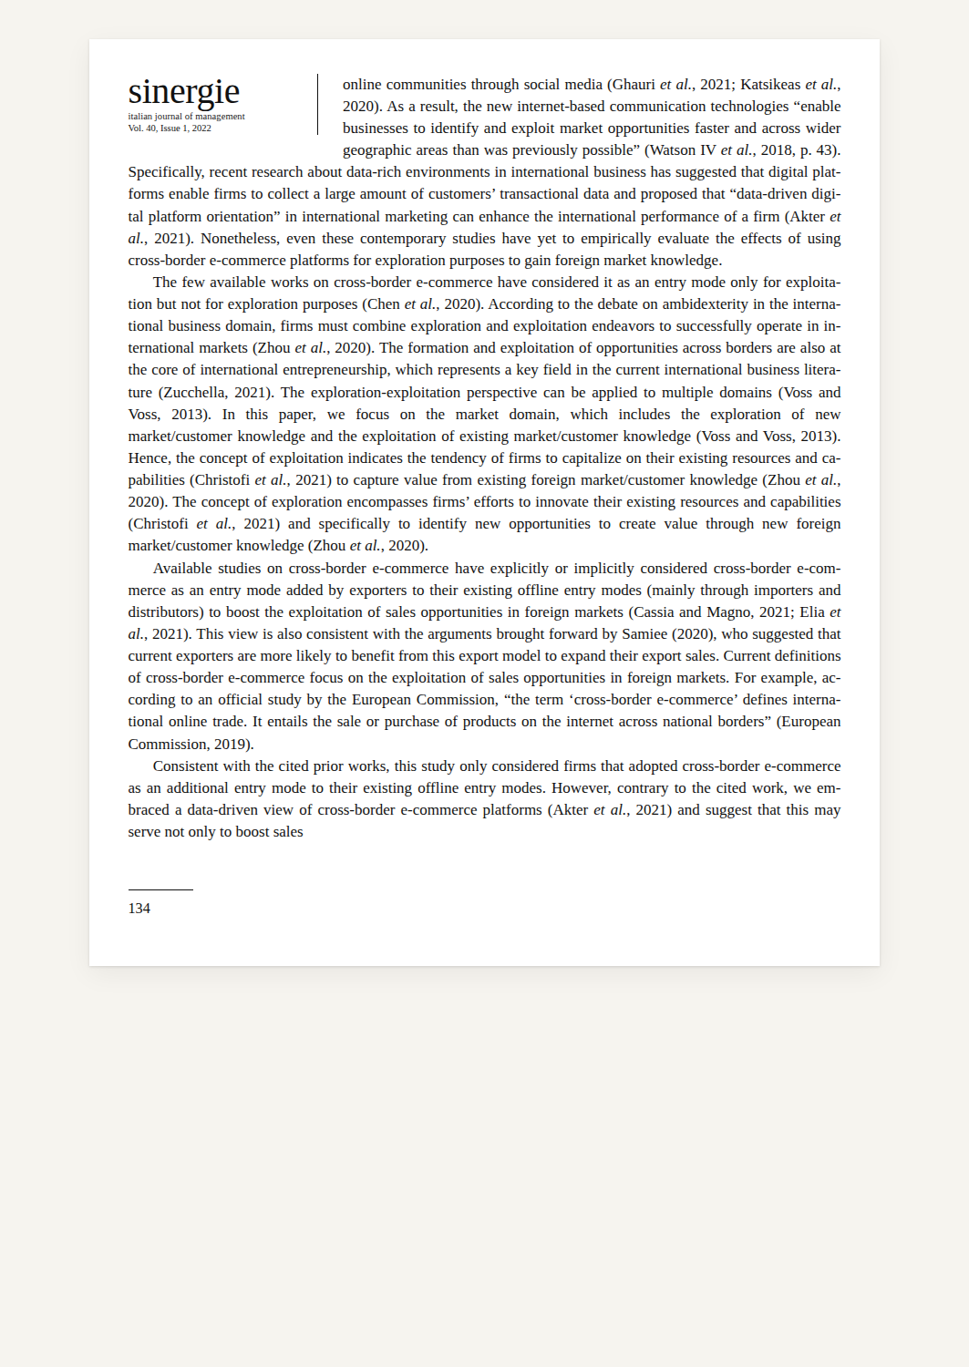sinergie
italian journal of management
Vol. 40, Issue 1, 2022
online communities through social media (Ghauri et al., 2021; Katsikeas et al., 2020). As a result, the new internet-based communication technologies “enable businesses to identify and exploit market opportunities faster and across wider geographic areas than was previously possible” (Watson IV et al., 2018, p. 43). Specifically, recent research about data-rich environments in international business has suggested that digital platforms enable firms to collect a large amount of customers’ transactional data and proposed that “data-driven digital platform orientation” in international marketing can enhance the international performance of a firm (Akter et al., 2021). Nonetheless, even these contemporary studies have yet to empirically evaluate the effects of using cross-border e-commerce platforms for exploration purposes to gain foreign market knowledge.
The few available works on cross-border e-commerce have considered it as an entry mode only for exploitation but not for exploration purposes (Chen et al., 2020). According to the debate on ambidexterity in the international business domain, firms must combine exploration and exploitation endeavors to successfully operate in international markets (Zhou et al., 2020). The formation and exploitation of opportunities across borders are also at the core of international entrepreneurship, which represents a key field in the current international business literature (Zucchella, 2021). The exploration-exploitation perspective can be applied to multiple domains (Voss and Voss, 2013). In this paper, we focus on the market domain, which includes the exploration of new market/customer knowledge and the exploitation of existing market/customer knowledge (Voss and Voss, 2013). Hence, the concept of exploitation indicates the tendency of firms to capitalize on their existing resources and capabilities (Christofi et al., 2021) to capture value from existing foreign market/customer knowledge (Zhou et al., 2020). The concept of exploration encompasses firms’ efforts to innovate their existing resources and capabilities (Christofi et al., 2021) and specifically to identify new opportunities to create value through new foreign market/customer knowledge (Zhou et al., 2020).
Available studies on cross-border e-commerce have explicitly or implicitly considered cross-border e-commerce as an entry mode added by exporters to their existing offline entry modes (mainly through importers and distributors) to boost the exploitation of sales opportunities in foreign markets (Cassia and Magno, 2021; Elia et al., 2021). This view is also consistent with the arguments brought forward by Samiee (2020), who suggested that current exporters are more likely to benefit from this export model to expand their export sales. Current definitions of cross-border e-commerce focus on the exploitation of sales opportunities in foreign markets. For example, according to an official study by the European Commission, “the term ‘cross-border e-commerce’ defines international online trade. It entails the sale or purchase of products on the internet across national borders” (European Commission, 2019).
Consistent with the cited prior works, this study only considered firms that adopted cross-border e-commerce as an additional entry mode to their existing offline entry modes. However, contrary to the cited work, we embraced a data-driven view of cross-border e-commerce platforms (Akter et al., 2021) and suggest that this may serve not only to boost sales
134